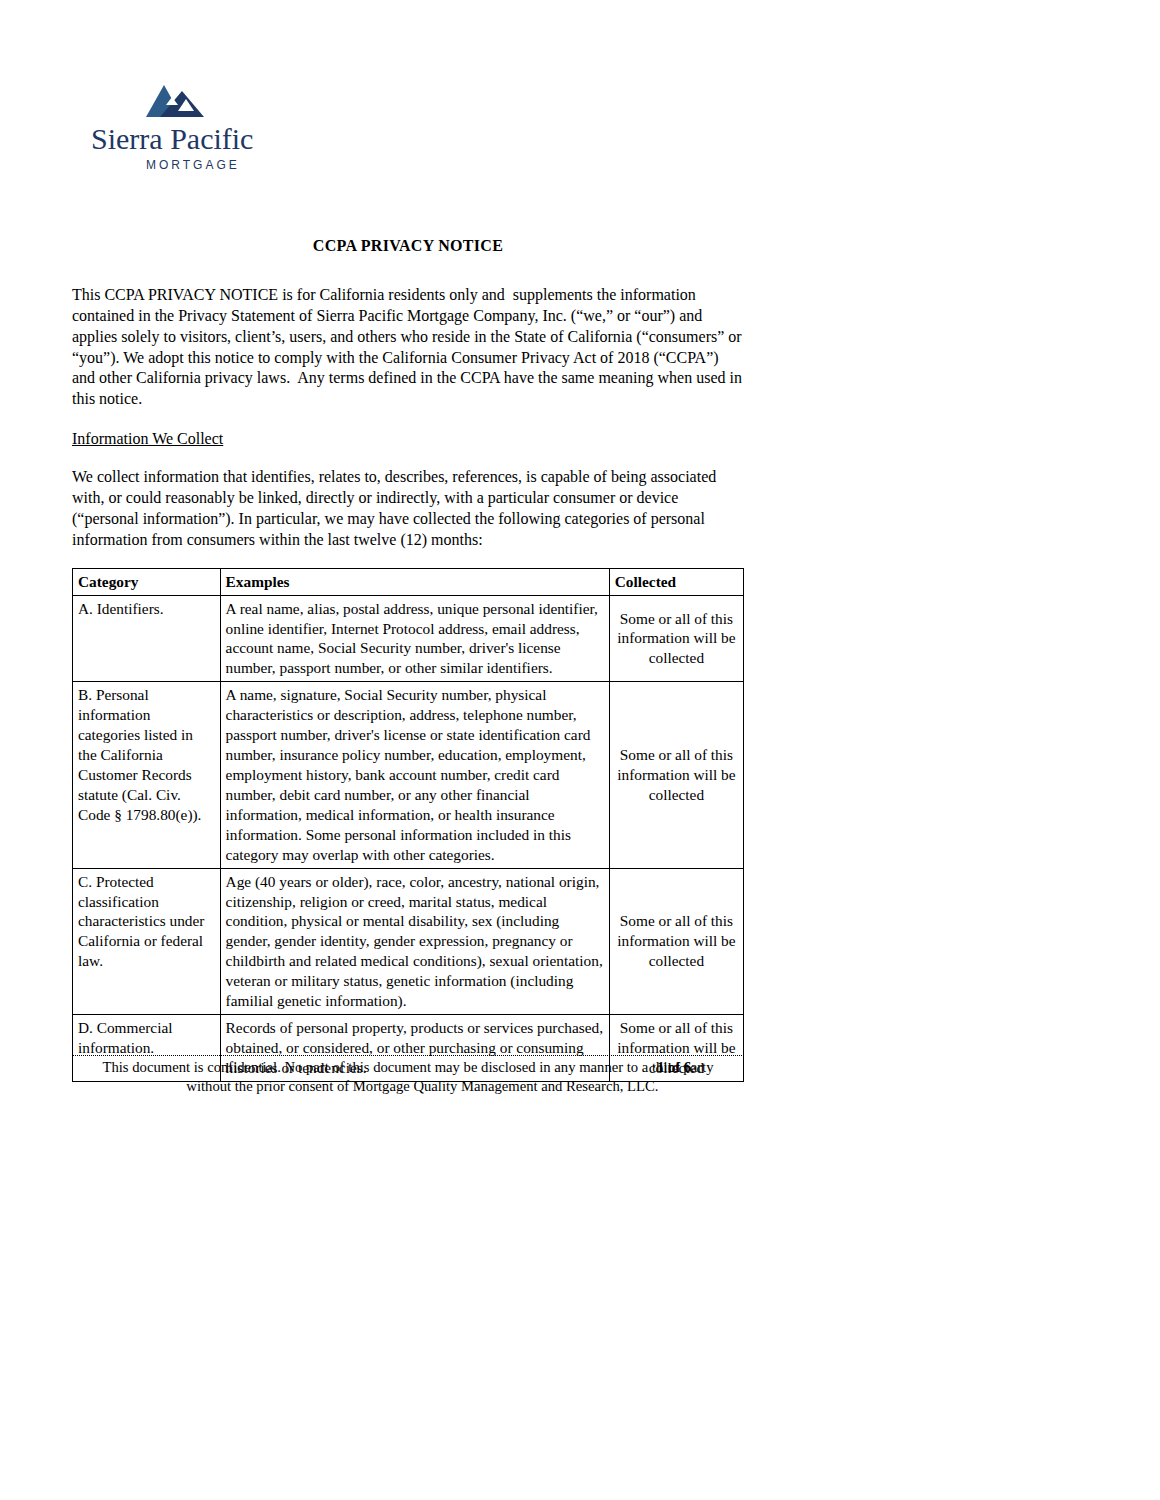Sierra Pacific MORTGAGE
CCPA PRIVACY NOTICE
This CCPA PRIVACY NOTICE is for California residents only and supplements the information contained in the Privacy Statement of Sierra Pacific Mortgage Company, Inc. (“we,” or “our”) and applies solely to visitors, client’s, users, and others who reside in the State of California (“consumers” or “you”). We adopt this notice to comply with the California Consumer Privacy Act of 2018 (“CCPA”) and other California privacy laws. Any terms defined in the CCPA have the same meaning when used in this notice.
Information We Collect
We collect information that identifies, relates to, describes, references, is capable of being associated with, or could reasonably be linked, directly or indirectly, with a particular consumer or device (“personal information”). In particular, we may have collected the following categories of personal information from consumers within the last twelve (12) months:
| Category | Examples | Collected |
| --- | --- | --- |
| A. Identifiers. | A real name, alias, postal address, unique personal identifier, online identifier, Internet Protocol address, email address, account name, Social Security number, driver's license number, passport number, or other similar identifiers. | Some or all of this information will be collected |
| B. Personal information categories listed in the California Customer Records statute (Cal. Civ. Code § 1798.80(e)). | A name, signature, Social Security number, physical characteristics or description, address, telephone number, passport number, driver's license or state identification card number, insurance policy number, education, employment, employment history, bank account number, credit card number, debit card number, or any other financial information, medical information, or health insurance information. Some personal information included in this category may overlap with other categories. | Some or all of this information will be collected |
| C. Protected classification characteristics under California or federal law. | Age (40 years or older), race, color, ancestry, national origin, citizenship, religion or creed, marital status, medical condition, physical or mental disability, sex (including gender, gender identity, gender expression, pregnancy or childbirth and related medical conditions), sexual orientation, veteran or military status, genetic information (including familial genetic information). | Some or all of this information will be collected |
| D. Commercial information. | Records of personal property, products or services purchased, obtained, or considered, or other purchasing or consuming histories or tendencies. | Some or all of this information will be collected |
This document is confidential. No part of this document may be disclosed in any manner to a third party 1 of 6
without the prior consent of Mortgage Quality Management and Research, LLC.